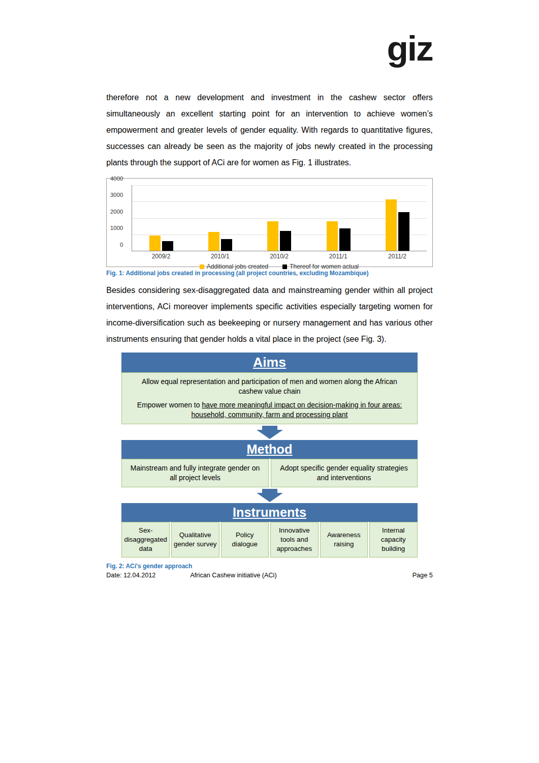giz
therefore not a new development and investment in the cashew sector offers simultaneously an excellent starting point for an intervention to achieve women’s empowerment and greater levels of gender equality. With regards to quantitative figures, successes can already be seen as the majority of jobs newly created in the processing plants through the support of ACi are for women as Fig. 1 illustrates.
4000 3000 2000 1000 0
2009/2
2010/1
2010/2
2011/1
2011/2
Additional jobs created
Thereof for women actual
Fig. 1: Additional jobs created in processing (all project countries, excluding Mozambique)
Besides considering sex-disaggregated data and mainstreaming gender within all project interventions, ACi moreover implements specific activities especially targeting women for income-diversification such as beekeeping or nursery management and has various other instruments ensuring that gender holds a vital place in the project (see Fig. 3).
Aims
Allow equal representation and participation of men and women along the African cashew value chain
Empower women to have more meaningful impact on decision-making in four areas: household, community, farm and processing plant
Method
Mainstream and fully integrate gender on all project levels
Adopt specific gender equality strategies and interventions
Instruments
Sex-disaggregated data
Qualitative gender survey
Policy dialogue
Innovative tools and approaches
Awareness raising
Internal capacity building
Fig. 2: ACi's gender approach
Date: 12.04.2012
African Cashew initiative (ACi)
Page 5